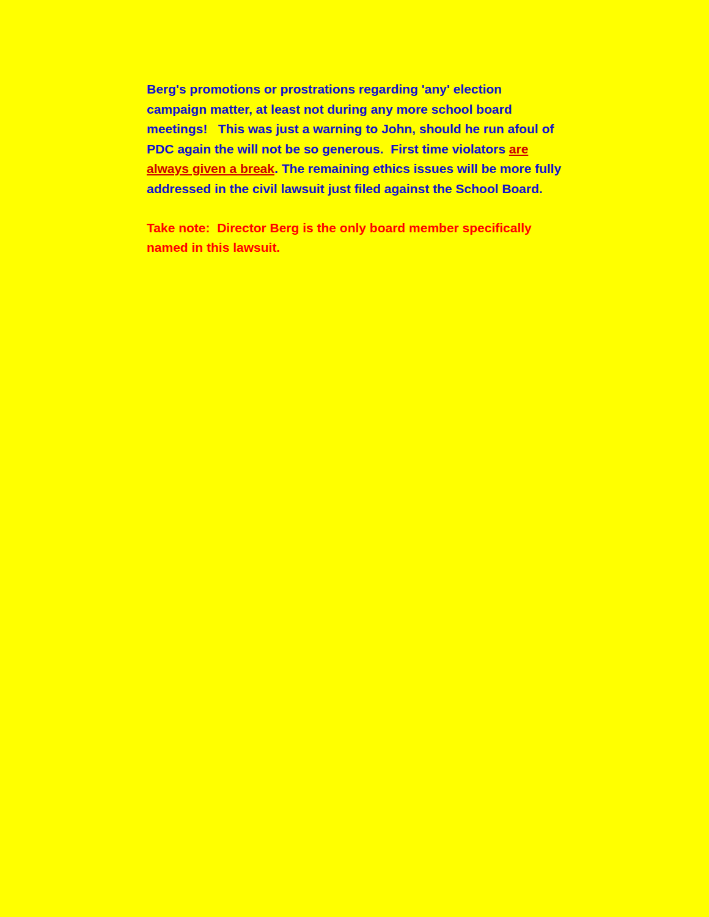Berg's promotions or prostrations regarding 'any' election campaign matter, at least not during any more school board meetings! This was just a warning to John, should he run afoul of PDC again the will not be so generous. First time violators are always given a break. The remaining ethics issues will be more fully addressed in the civil lawsuit just filed against the School Board.
Take note: Director Berg is the only board member specifically named in this lawsuit.